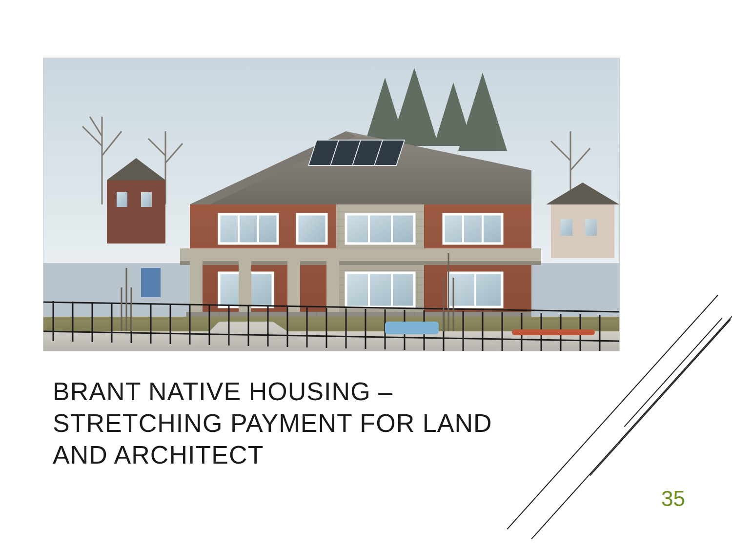Brant Native Housing – Stretching payment for land and architect
35